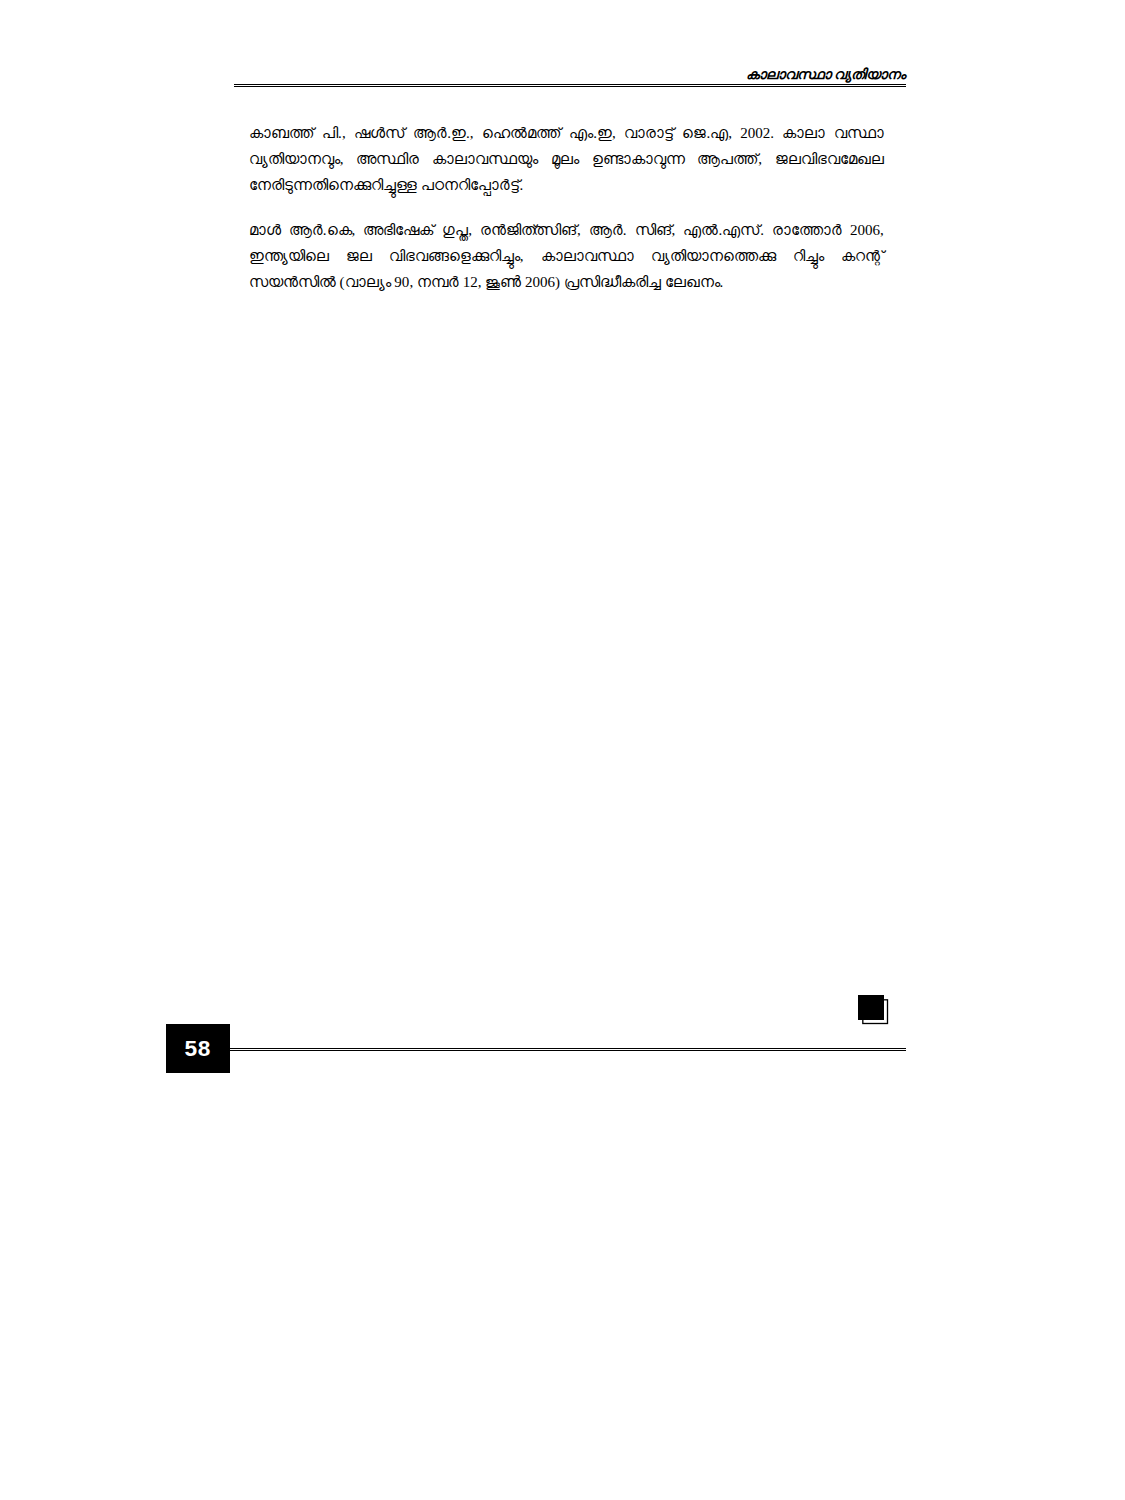കാലാവസ്ഥാ വ്യതിയാനം
കാബത്ത് പി., ഷൾസ് ആർ.ഇ., ഹെൽമത്ത് എം.ഇ, വാരാട്ട് ജെ.എ, 2002. കാലാ വസ്ഥാ വ്യതിയാനവും, അസ്ഥിര കാലാവസ്ഥയും മൂലം ഉണ്ടാകാവുന്ന ആപത്ത്, ജലവിഭവമേഖല നേരിടുന്നതിനെക്കുറിച്ചുള്ള പഠനറിപ്പോർട്ട്.
മാൾ ആർ.കെ, അഭിഷേക് ഗുപ്ത, രൻജിത്ത്സിങ്, ആർ. സിങ്, എൽ.എസ്. രാത്തോർ 2006, ഇന്ത്യയിലെ ജല വിഭവങ്ങളെക്കുറിച്ചും, കാലാവസ്ഥാ വ്യതിയാനത്തെക്കു റിച്ചും കറന്റ് സയൻസിൽ (വാല്യം 90, നമ്പർ 12, ജൂൺ 2006) പ്രസിദ്ധീകരിച്ച ലേഖനം.
58